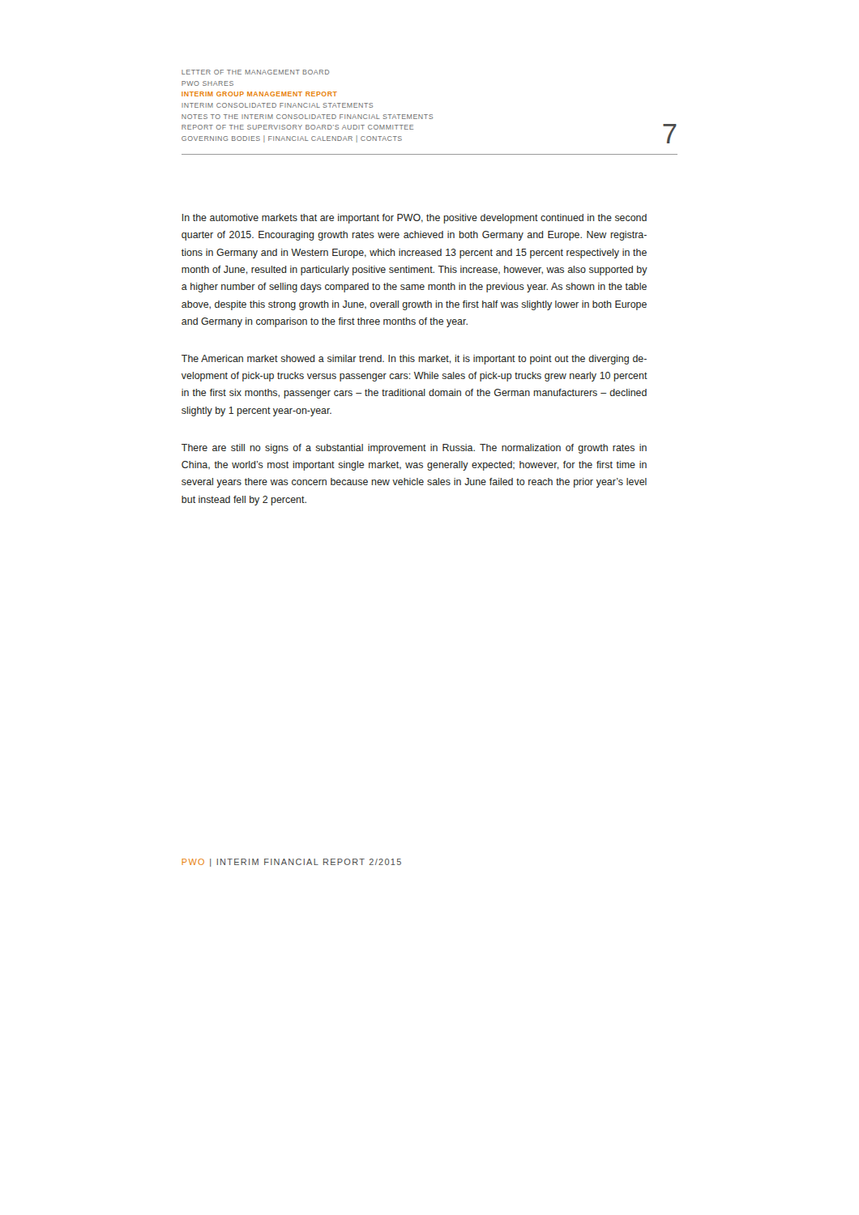LETTER OF THE MANAGEMENT BOARD
PWO SHARES
INTERIM GROUP MANAGEMENT REPORT
INTERIM CONSOLIDATED FINANCIAL STATEMENTS
NOTES TO THE INTERIM CONSOLIDATED FINANCIAL STATEMENTS
REPORT OF THE SUPERVISORY BOARD’S AUDIT COMMITTEE
GOVERNING BODIES | FINANCIAL CALENDAR | CONTACTS
7
In the automotive markets that are important for PWO, the positive development continued in the second quarter of 2015. Encouraging growth rates were achieved in both Germany and Europe. New registrations in Germany and in Western Europe, which increased 13 percent and 15 percent respectively in the month of June, resulted in particularly positive sentiment. This increase, however, was also supported by a higher number of selling days compared to the same month in the previous year. As shown in the table above, despite this strong growth in June, overall growth in the first half was slightly lower in both Europe and Germany in comparison to the first three months of the year.
The American market showed a similar trend. In this market, it is important to point out the diverging development of pick-up trucks versus passenger cars: While sales of pick-up trucks grew nearly 10 percent in the first six months, passenger cars – the traditional domain of the German manufacturers – declined slightly by 1 percent year-on-year.
There are still no signs of a substantial improvement in Russia. The normalization of growth rates in China, the world’s most important single market, was generally expected; however, for the first time in several years there was concern because new vehicle sales in June failed to reach the prior year’s level but instead fell by 2 percent.
PWO | INTERIM FINANCIAL REPORT 2/2015